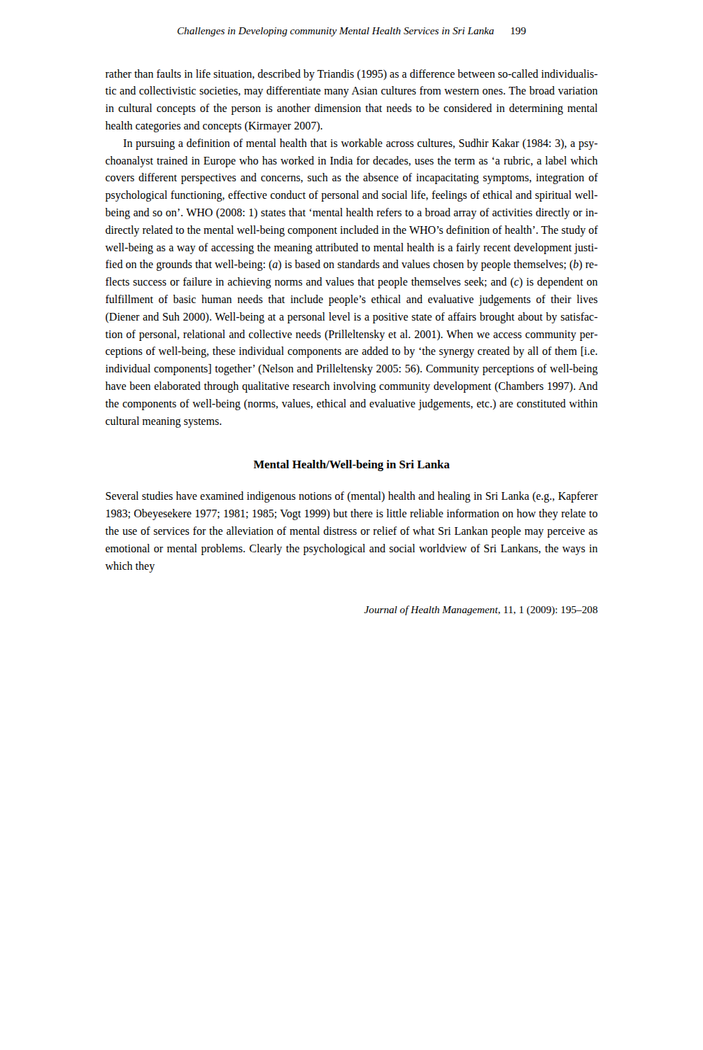Challenges in Developing community Mental Health Services in Sri Lanka 199
rather than faults in life situation, described by Triandis (1995) as a difference between so-called individualistic and collectivistic societies, may differentiate many Asian cultures from western ones. The broad variation in cultural concepts of the person is another dimension that needs to be considered in determining mental health categories and concepts (Kirmayer 2007).
In pursuing a definition of mental health that is workable across cultures, Sudhir Kakar (1984: 3), a psychoanalyst trained in Europe who has worked in India for decades, uses the term as ‘a rubric, a label which covers different perspectives and concerns, such as the absence of incapacitating symptoms, integration of psychological functioning, effective conduct of personal and social life, feelings of ethical and spiritual well-being and so on’. WHO (2008: 1) states that ‘mental health refers to a broad array of activities directly or indirectly related to the mental well-being component included in the WHO’s definition of health’. The study of well-being as a way of accessing the meaning attributed to mental health is a fairly recent development justified on the grounds that well-being: (a) is based on standards and values chosen by people themselves; (b) reflects success or failure in achieving norms and values that people themselves seek; and (c) is dependent on fulfillment of basic human needs that include people’s ethical and evaluative judgements of their lives (Diener and Suh 2000). Well-being at a personal level is a positive state of affairs brought about by satisfaction of personal, relational and collective needs (Prilleltensky et al. 2001). When we access community perceptions of well-being, these individual components are added to by ‘the synergy created by all of them [i.e. individual components] together’ (Nelson and Prilleltensky 2005: 56). Community perceptions of well-being have been elaborated through qualitative research involving community development (Chambers 1997). And the components of well-being (norms, values, ethical and evaluative judgements, etc.) are constituted within cultural meaning systems.
Mental Health/Well-being in Sri Lanka
Several studies have examined indigenous notions of (mental) health and healing in Sri Lanka (e.g., Kapferer 1983; Obeyesekere 1977; 1981; 1985; Vogt 1999) but there is little reliable information on how they relate to the use of services for the alleviation of mental distress or relief of what Sri Lankan people may perceive as emotional or mental problems. Clearly the psychological and social worldview of Sri Lankans, the ways in which they
Journal of Health Management, 11, 1 (2009): 195–208